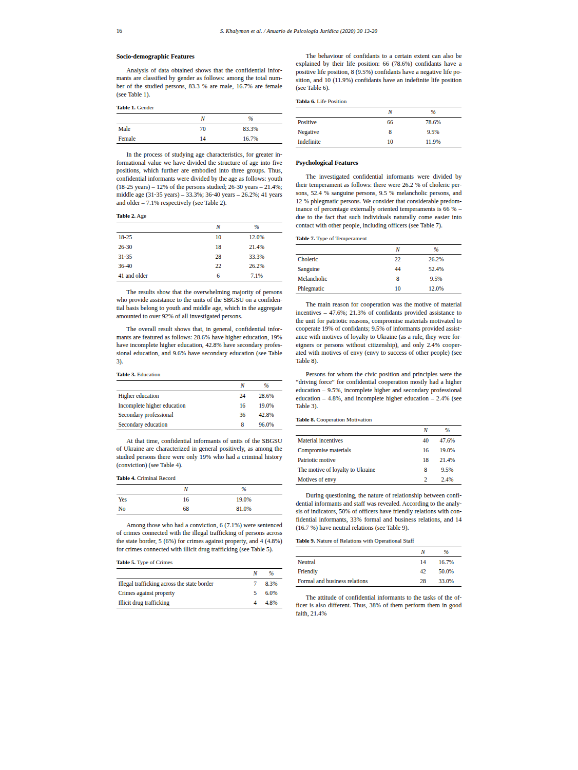16
S. Khalymon et al. / Anuario de Psicología Jurídica (2020) 30 13-20
Socio-demographic Features
Analysis of data obtained shows that the confidential informants are classified by gender as follows: among the total number of the studied persons, 83.3 % are male, 16.7% are female (see Table 1).
Table 1. Gender
| | N | % |
| --- | --- | --- |
| Male | 70 | 83.3% |
| Female | 14 | 16.7% |
In the process of studying age characteristics, for greater informational value we have divided the structure of age into five positions, which further are embodied into three groups. Thus, confidential informants were divided by the age as follows: youth (18-25 years) – 12% of the persons studied; 26-30 years – 21.4%; middle age (31-35 years) – 33.3%; 36-40 years – 26.2%; 41 years and older – 7.1% respectively (see Table 2).
Table 2. Age
| | N | % |
| --- | --- | --- |
| 18-25 | 10 | 12.0% |
| 26-30 | 18 | 21.4% |
| 31-35 | 28 | 33.3% |
| 36-40 | 22 | 26.2% |
| 41 and older | 6 | 7.1% |
The results show that the overwhelming majority of persons who provide assistance to the units of the SBGSU on a confidential basis belong to youth and middle age, which in the aggregate amounted to over 92% of all investigated persons.
The overall result shows that, in general, confidential informants are featured as follows: 28.6% have higher education, 19% have incomplete higher education, 42.8% have secondary professional education, and 9.6% have secondary education (see Table 3).
Table 3. Education
| | N | % |
| --- | --- | --- |
| Higher education | 24 | 28.6% |
| Incomplete higher education | 16 | 19.0% |
| Secondary professional | 36 | 42.8% |
| Secondary education | 8 | 96.0% |
At that time, confidential informants of units of the SBGSU of Ukraine are characterized in general positively, as among the studied persons there were only 19% who had a criminal history (conviction) (see Table 4).
Table 4. Criminal Record
| | N | % |
| --- | --- | --- |
| Yes | 16 | 19.0% |
| No | 68 | 81.0% |
Among those who had a conviction, 6 (7.1%) were sentenced of crimes connected with the illegal trafficking of persons across the state border, 5 (6%) for crimes against property, and 4 (4.8%) for crimes connected with illicit drug trafficking (see Table 5).
Table 5. Type of Crimes
| | N | % |
| --- | --- | --- |
| Illegal trafficking across the state border | 7 | 8.3% |
| Crimes against property | 5 | 6.0% |
| Illicit drug trafficking | 4 | 4.8% |
The behaviour of confidants to a certain extent can also be explained by their life position: 66 (78.6%) confidants have a positive life position, 8 (9.5%) confidants have a negative life position, and 10 (11.9%) confidants have an indefinite life position (see Table 6).
Tabla 6. Life Position
| | N | % |
| --- | --- | --- |
| Positive | 66 | 78.6% |
| Negative | 8 | 9.5% |
| Indefinite | 10 | 11.9% |
Psychological Features
The investigated confidential informants were divided by their temperament as follows: there were 26.2 % of choleric persons, 52.4 % sanguine persons, 9.5 % melancholic persons, and 12 % phlegmatic persons. We consider that considerable predominance of percentage externally oriented temperaments is 66 % – due to the fact that such individuals naturally come easier into contact with other people, including officers (see Table 7).
Table 7. Type of Temperament
| | N | % |
| --- | --- | --- |
| Choleric | 22 | 26.2% |
| Sanguine | 44 | 52.4% |
| Melancholic | 8 | 9.5% |
| Phlegmatic | 10 | 12.0% |
The main reason for cooperation was the motive of material incentives – 47.6%; 21.3% of confidants provided assistance to the unit for patriotic reasons, compromise materials motivated to cooperate 19% of confidants; 9.5% of informants provided assistance with motives of loyalty to Ukraine (as a rule, they were foreigners or persons without citizenship), and only 2.4% cooperated with motives of envy (envy to success of other people) (see Table 8).
Persons for whom the civic position and principles were the “driving force” for confidential cooperation mostly had a higher education – 9.5%, incomplete higher and secondary professional education – 4.8%, and incomplete higher education – 2.4% (see Table 3).
Table 8. Cooperation Motivation
| | N | % |
| --- | --- | --- |
| Material incentives | 40 | 47.6% |
| Compromise materials | 16 | 19.0% |
| Patriotic motive | 18 | 21.4% |
| The motive of loyalty to Ukraine | 8 | 9.5% |
| Motives of envy | 2 | 2.4% |
During questioning, the nature of relationship between confidential informants and staff was revealed. According to the analysis of indicators, 50% of officers have friendly relations with confidential informants, 33% formal and business relations, and 14 (16.7 %) have neutral relations (see Table 9).
Table 9. Nature of Relations with Operational Staff
| | N | % |
| --- | --- | --- |
| Neutral | 14 | 16.7% |
| Friendly | 42 | 50.0% |
| Formal and business relations | 28 | 33.0% |
The attitude of confidential informants to the tasks of the officer is also different. Thus, 38% of them perform them in good faith, 21.4%